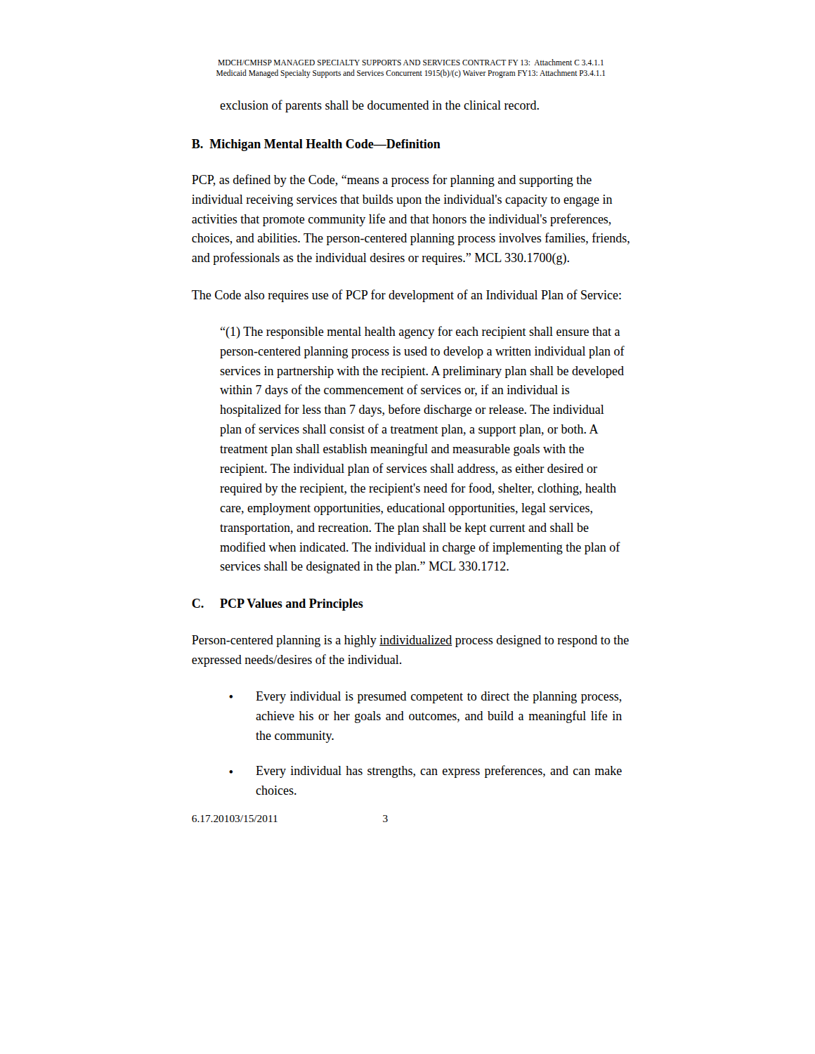MDCH/CMHSP MANAGED SPECIALTY SUPPORTS AND SERVICES CONTRACT FY 13: Attachment C 3.4.1.1
Medicaid Managed Specialty Supports and Services Concurrent 1915(b)/(c) Waiver Program FY13: Attachment P3.4.1.1
exclusion of parents shall be documented in the clinical record.
B. Michigan Mental Health Code—Definition
PCP, as defined by the Code, “means a process for planning and supporting the individual receiving services that builds upon the individual's capacity to engage in activities that promote community life and that honors the individual's preferences, choices, and abilities. The person-centered planning process involves families, friends, and professionals as the individual desires or requires.” MCL 330.1700(g).
The Code also requires use of PCP for development of an Individual Plan of Service:
“(1) The responsible mental health agency for each recipient shall ensure that a person-centered planning process is used to develop a written individual plan of services in partnership with the recipient. A preliminary plan shall be developed within 7 days of the commencement of services or, if an individual is hospitalized for less than 7 days, before discharge or release. The individual plan of services shall consist of a treatment plan, a support plan, or both. A treatment plan shall establish meaningful and measurable goals with the recipient. The individual plan of services shall address, as either desired or required by the recipient, the recipient's need for food, shelter, clothing, health care, employment opportunities, educational opportunities, legal services, transportation, and recreation. The plan shall be kept current and shall be modified when indicated. The individual in charge of implementing the plan of services shall be designated in the plan.” MCL 330.1712.
C. PCP Values and Principles
Person-centered planning is a highly individualized process designed to respond to the expressed needs/desires of the individual.
Every individual is presumed competent to direct the planning process, achieve his or her goals and outcomes, and build a meaningful life in the community.
Every individual has strengths, can express preferences, and can make choices.
6.17.20103/15/2011 3